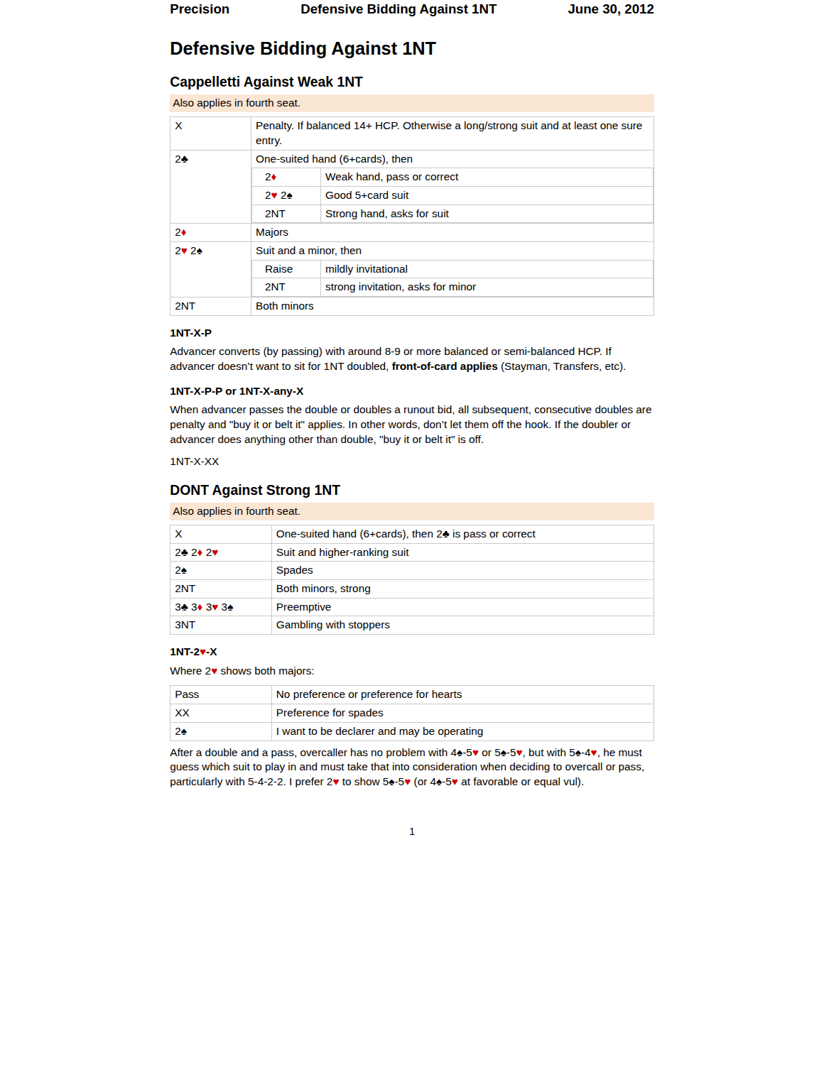Precision Defensive Bidding Against 1NT June 30, 2012
Defensive Bidding Against 1NT
Cappelletti Against Weak 1NT
Also applies in fourth seat.
| X | Penalty. If balanced 14+ HCP. Otherwise a long/strong suit and at least one sure entry. |
| 2 ♣ | One-suited hand (6+cards), then / 2 ♦ / Weak hand, pass or correct / / 2 ♥ 2 ♠ / Good 5+card suit / / 2NT / Strong hand, asks for suit / |
| 2 ♦ | Majors |
| 2 ♥ 2 ♠ | Suit and a minor, then / Raise / mildly invitational / / 2NT / strong invitation, asks for minor / |
| 2NT | Both minors |
1NT-X-P
Advancer converts (by passing) with around 8-9 or more balanced or semi-balanced HCP. If advancer doesn’t want to sit for 1NT doubled, front-of-card applies (Stayman, Transfers, etc).
1NT-X-P-P or 1NT-X-any-X
When advancer passes the double or doubles a runout bid, all subsequent, consecutive doubles are penalty and "buy it or belt it" applies. In other words, don’t let them off the hook. If the doubler or advancer does anything other than double, "buy it or belt it" is off.
1NT-X-XX
DONT Against Strong 1NT
Also applies in fourth seat.
| X | One-suited hand (6+cards), then 2 ♣ is pass or correct |
| 2 ♣ 2 ♦ 2 ♥ | Suit and higher-ranking suit |
| 2 ♠ | Spades |
| 2NT | Both minors, strong |
| 3 ♣ 3 ♦ 3 ♥ 3 ♠ | Preemptive |
| 3NT | Gambling with stoppers |
1NT-2♥-X
Where 2♥ shows both majors:
| Pass | No preference or preference for hearts |
| XX | Preference for spades |
| 2 ♠ | I want to be declarer and may be operating |
After a double and a pass, overcaller has no problem with 4♠-5♥ or 5♠-5♥, but with 5♠-4♥, he must guess which suit to play in and must take that into consideration when deciding to overcall or pass, particularly with 5-4-2-2. I prefer 2♥ to show 5♠-5♥ (or 4♠-5♥ at favorable or equal vul).
1